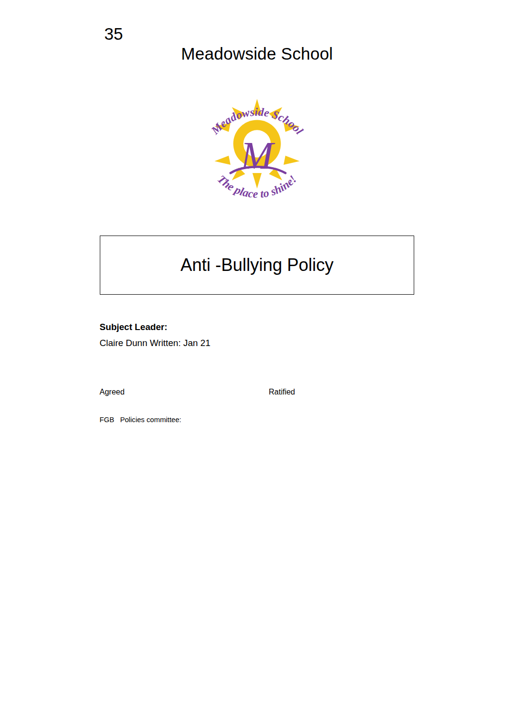35
Meadowside School
M Meadowside School The place to shine!
Anti -Bullying Policy
Subject Leader:
Claire Dunn Written: Jan 21
Agreed Ratified
FGB Policies committee: